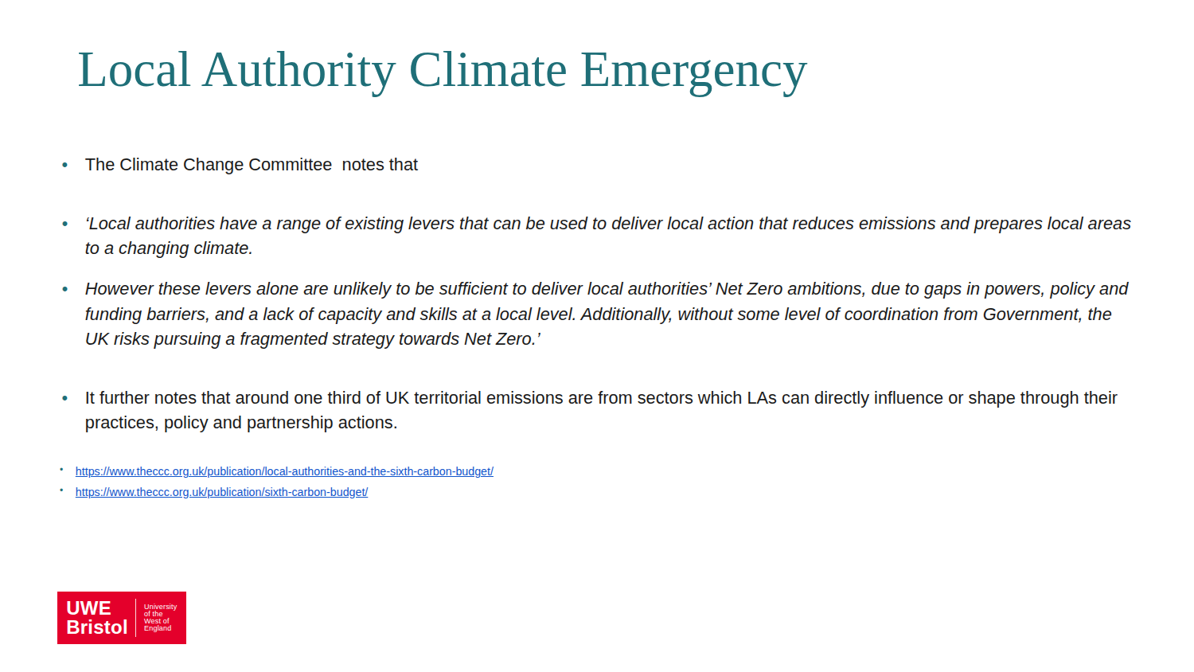Local Authority Climate Emergency
The Climate Change Committee notes that
‘Local authorities have a range of existing levers that can be used to deliver local action that reduces emissions and prepares local areas to a changing climate.
However these levers alone are unlikely to be sufficient to deliver local authorities’ Net Zero ambitions, due to gaps in powers, policy and funding barriers, and a lack of capacity and skills at a local level. Additionally, without some level of coordination from Government, the UK risks pursuing a fragmented strategy towards Net Zero.’
It further notes that around one third of UK territorial emissions are from sectors which LAs can directly influence or shape through their practices, policy and partnership actions.
https://www.theccc.org.uk/publication/local-authorities-and-the-sixth-carbon-budget/
https://www.theccc.org.uk/publication/sixth-carbon-budget/
UWE Bristol
University of the West of England